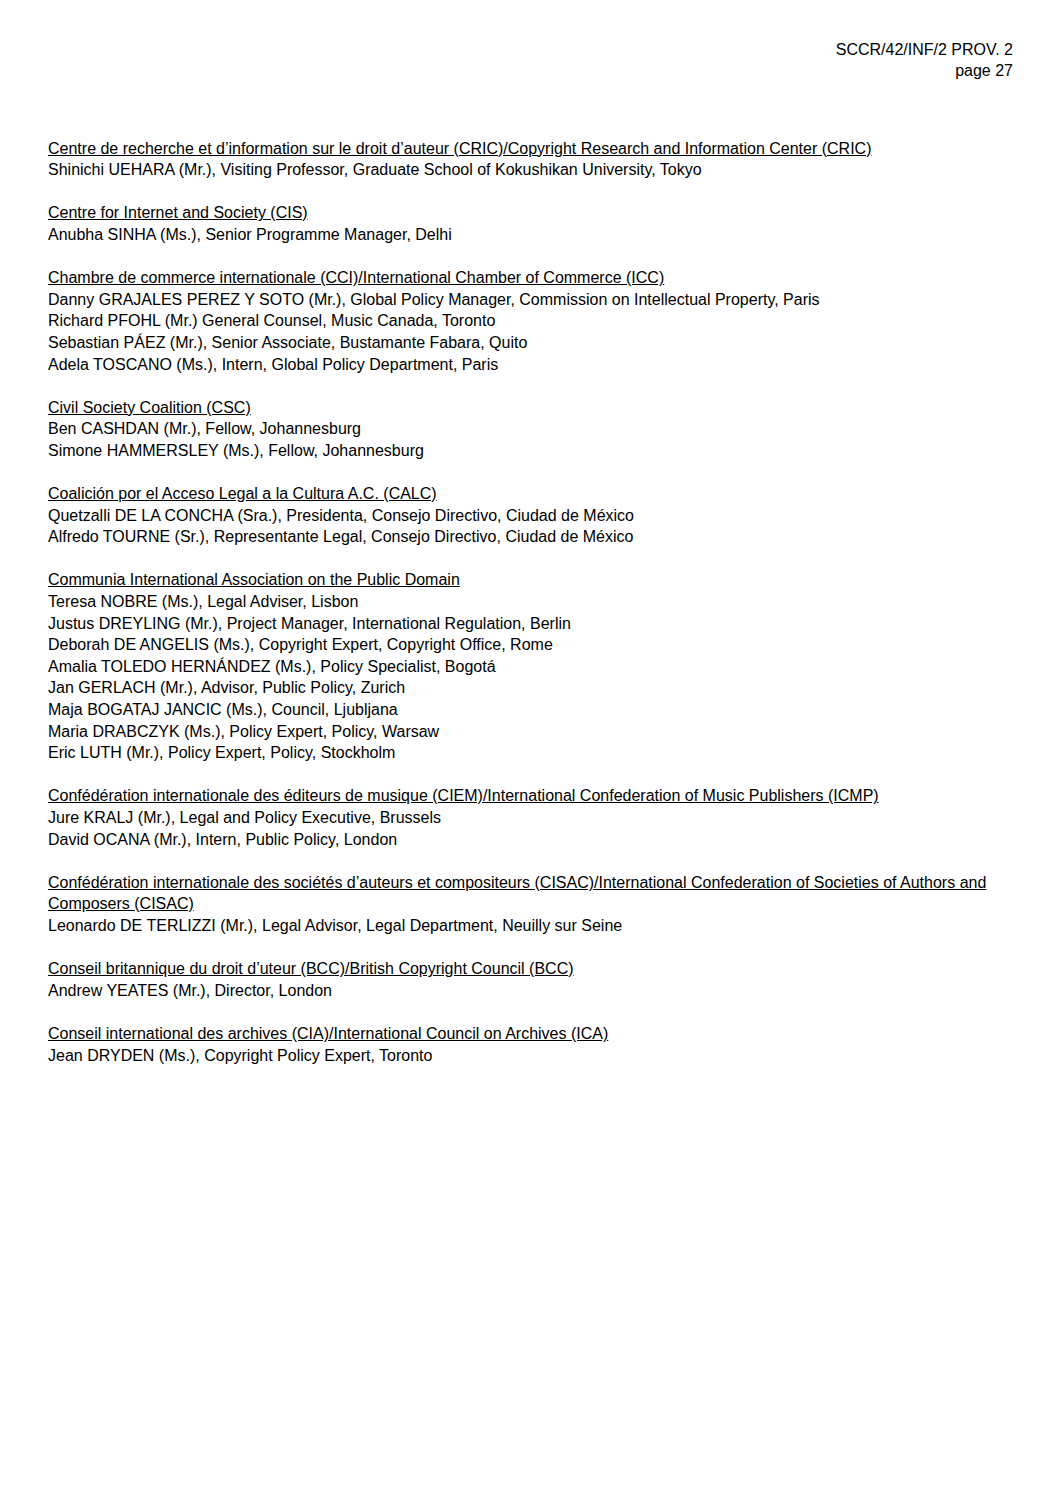SCCR/42/INF/2 PROV. 2
page 27
Centre de recherche et d’information sur le droit d’auteur (CRIC)/Copyright Research and Information Center (CRIC)
Shinichi UEHARA (Mr.), Visiting Professor, Graduate School of Kokushikan University, Tokyo
Centre for Internet and Society (CIS)
Anubha SINHA (Ms.), Senior Programme Manager, Delhi
Chambre de commerce internationale (CCI)/International Chamber of Commerce (ICC)
Danny GRAJALES PEREZ Y SOTO (Mr.), Global Policy Manager, Commission on Intellectual Property, Paris
Richard PFOHL (Mr.) General Counsel, Music Canada, Toronto
Sebastian PÁEZ (Mr.), Senior Associate, Bustamante Fabara, Quito
Adela TOSCANO (Ms.), Intern, Global Policy Department, Paris
Civil Society Coalition (CSC)
Ben CASHDAN (Mr.), Fellow, Johannesburg
Simone HAMMERSLEY (Ms.), Fellow, Johannesburg
Coalición por el Acceso Legal a la Cultura A.C. (CALC)
Quetzalli DE LA CONCHA (Sra.), Presidenta, Consejo Directivo, Ciudad de México
Alfredo TOURNE (Sr.), Representante Legal, Consejo Directivo, Ciudad de México
Communia International Association on the Public Domain
Teresa NOBRE (Ms.), Legal Adviser, Lisbon
Justus DREYLING (Mr.), Project Manager, International Regulation, Berlin
Deborah DE ANGELIS (Ms.), Copyright Expert, Copyright Office, Rome
Amalia TOLEDO HERNÁNDEZ (Ms.), Policy Specialist, Bogotá
Jan GERLACH (Mr.), Advisor, Public Policy, Zurich
Maja BOGATAJ JANCIC (Ms.), Council, Ljubljana
Maria DRABCZYK (Ms.), Policy Expert, Policy, Warsaw
Eric LUTH (Mr.), Policy Expert, Policy, Stockholm
Confédération internationale des éditeurs de musique (CIEM)/International Confederation of Music Publishers (ICMP)
Jure KRALJ (Mr.), Legal and Policy Executive, Brussels
David OCANA (Mr.), Intern, Public Policy, London
Confédération internationale des sociétés d’auteurs et compositeurs (CISAC)/International Confederation of Societies of Authors and Composers (CISAC)
Leonardo DE TERLIZZI (Mr.), Legal Advisor, Legal Department, Neuilly sur Seine
Conseil britannique du droit d’uteur (BCC)/British Copyright Council (BCC)
Andrew YEATES (Mr.), Director, London
Conseil international des archives (CIA)/International Council on Archives (ICA)
Jean DRYDEN (Ms.), Copyright Policy Expert, Toronto